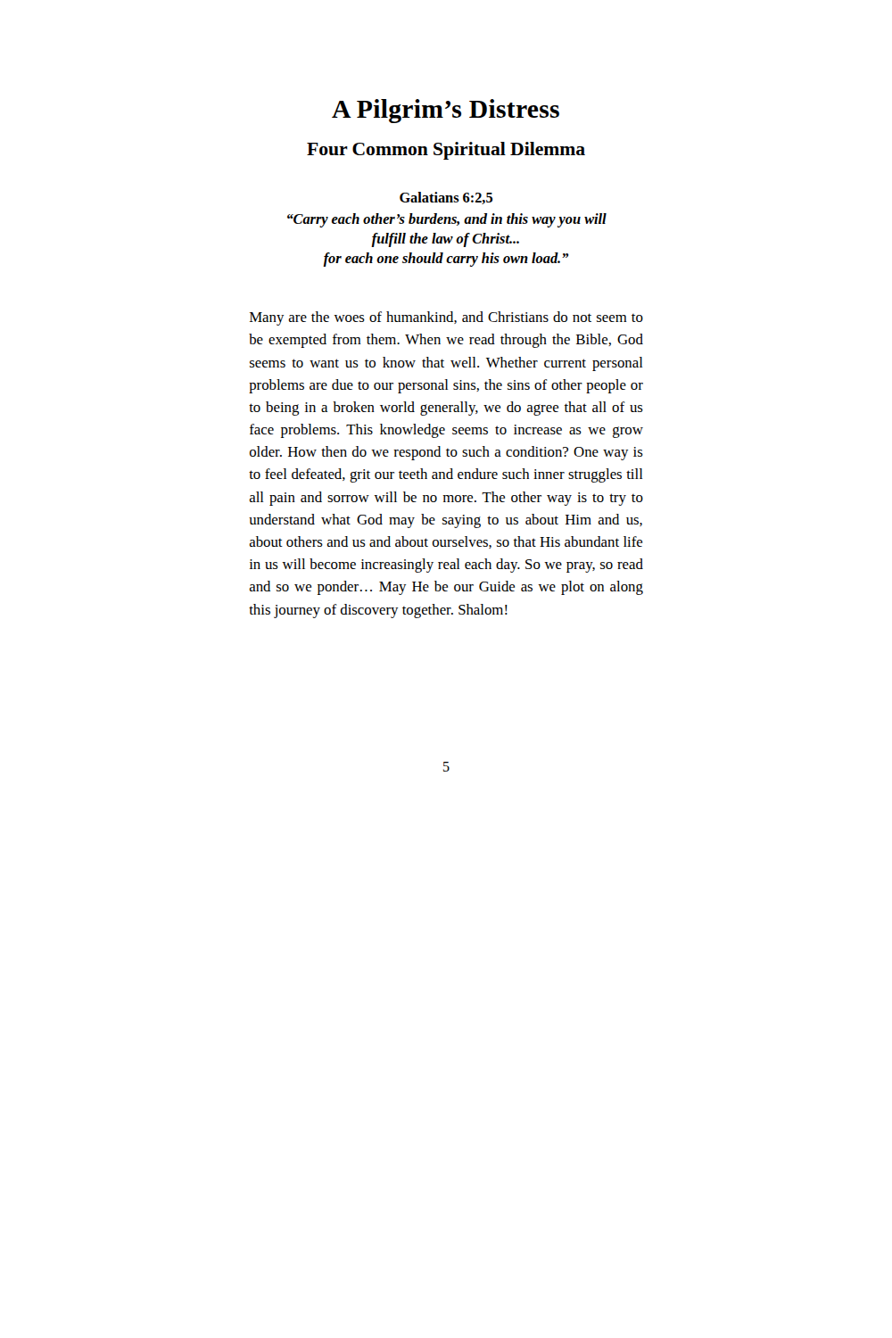A Pilgrim’s Distress
Four Common Spiritual Dilemma
Galatians 6:2,5
“Carry each other’s burdens, and in this way you will
fulfill the law of Christ...
for each one should carry his own load.”
Many are the woes of humankind, and Christians do not seem to be exempted from them. When we read through the Bible, God seems to want us to know that well. Whether current personal problems are due to our personal sins, the sins of other people or to being in a broken world generally, we do agree that all of us face problems. This knowledge seems to increase as we grow older. How then do we respond to such a condition? One way is to feel defeated, grit our teeth and endure such inner struggles till all pain and sorrow will be no more. The other way is to try to understand what God may be saying to us about Him and us, about others and us and about ourselves, so that His abundant life in us will become increasingly real each day. So we pray, so read and so we ponder… May He be our Guide as we plot on along this journey of discovery together. Shalom!
5